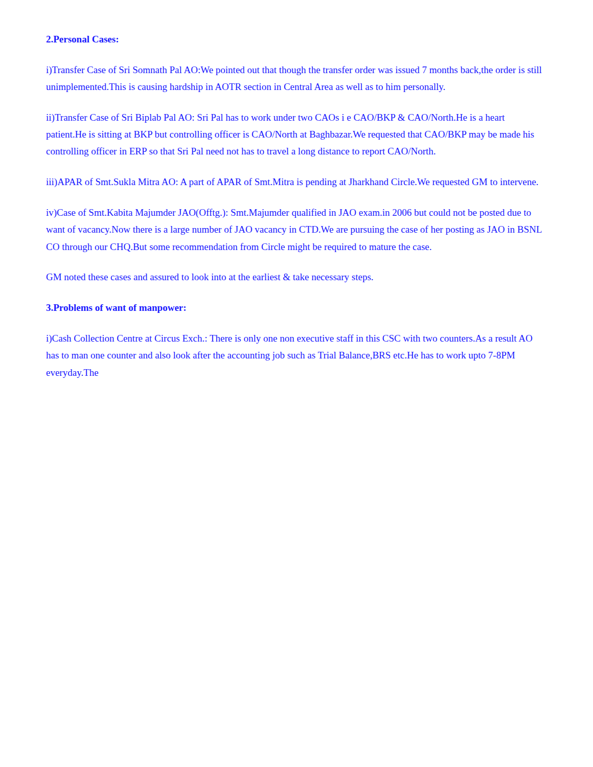2.Personal Cases:
i)Transfer Case of Sri Somnath Pal AO:We pointed out that though the transfer order was issued 7 months back,the order is still unimplemented.This is causing hardship in AOTR section in Central Area as well as to him personally.
ii)Transfer Case of Sri Biplab Pal AO: Sri Pal has to work under two CAOs i e CAO/BKP & CAO/North.He is a heart patient.He is sitting at BKP but controlling officer is CAO/North at Baghbazar.We requested that CAO/BKP may be made his controlling officer in ERP so that Sri Pal need not has to travel a long distance to report CAO/North.
iii)APAR of Smt.Sukla Mitra AO: A part of APAR of Smt.Mitra is pending at Jharkhand Circle.We requested GM to intervene.
iv)Case of Smt.Kabita Majumder JAO(Offtg.): Smt.Majumder qualified in JAO exam.in 2006 but could not be posted due to want of vacancy.Now there is a large number of JAO vacancy in CTD.We are pursuing the case of her posting as JAO in BSNL CO through our CHQ.But some recommendation from Circle might be required to mature the case.
GM noted these cases and assured to look into at the earliest & take necessary steps.
3.Problems of want of manpower:
i)Cash Collection Centre at Circus Exch.: There is only one non executive staff in this CSC with two counters.As a result AO has to man one counter and also look after the accounting job such as Trial Balance,BRS etc.He has to work upto 7-8PM everyday.The